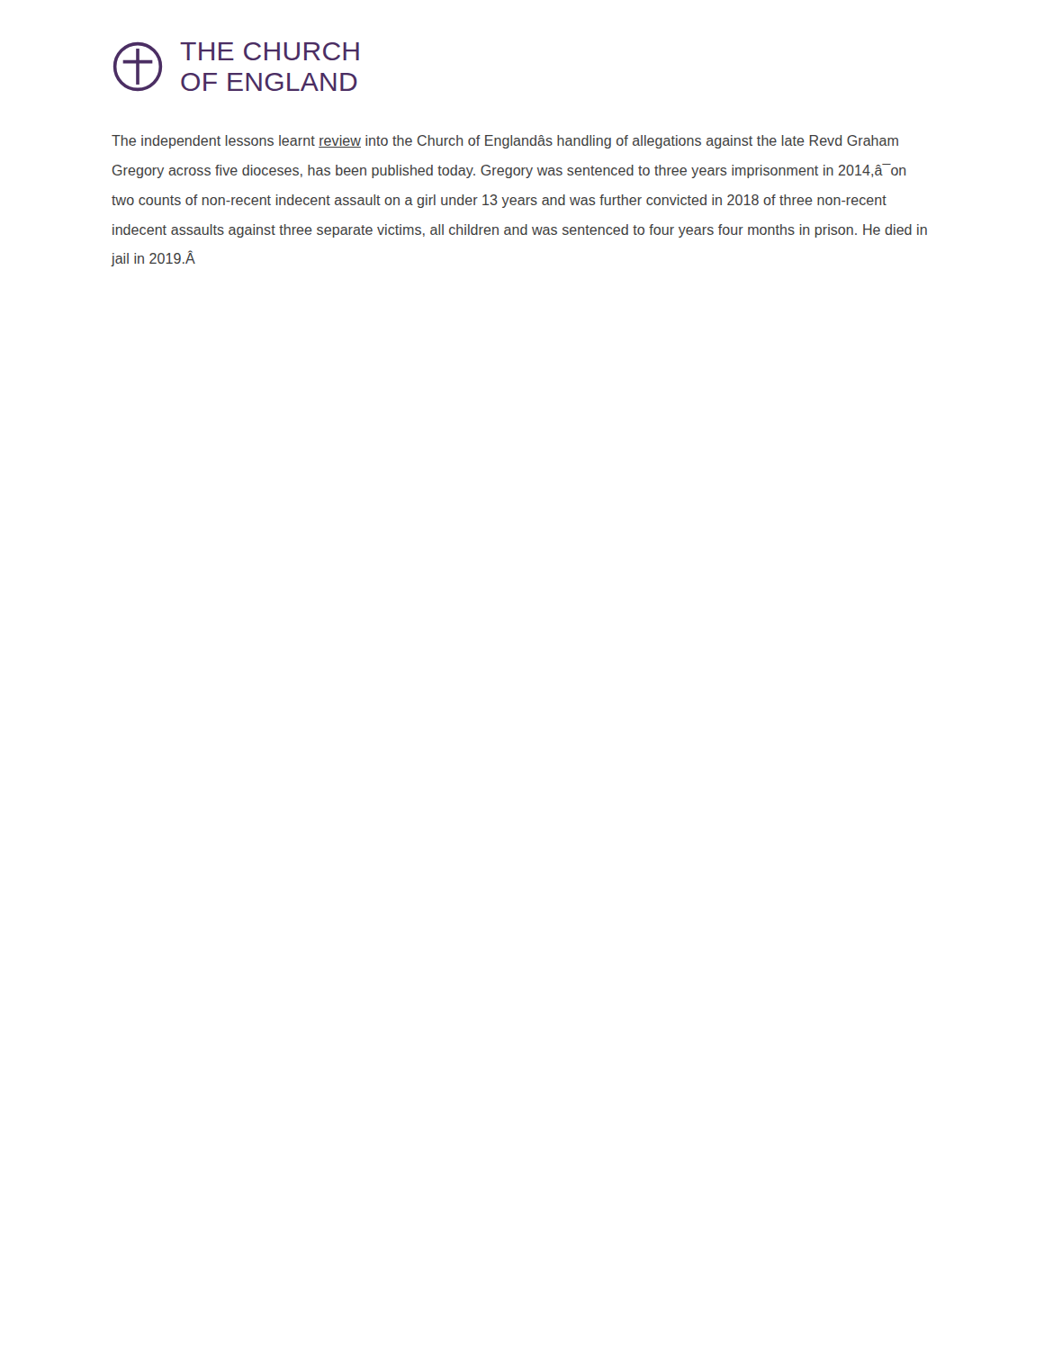Church of England logo mark
THE CHURCH OF ENGLAND
The independent lessons learnt review into the Church of Englandâs handling of allegations against the late Revd Graham Gregory across five dioceses, has been published today. Gregory was sentenced to three years imprisonment in 2014,â¯on two counts of non-recent indecent assault on a girl under 13 years and was further convicted in 2018 of three non-recent indecent assaults against three separate victims, all children and was sentenced to four years four months in prison. He died in jail in 2019.Â